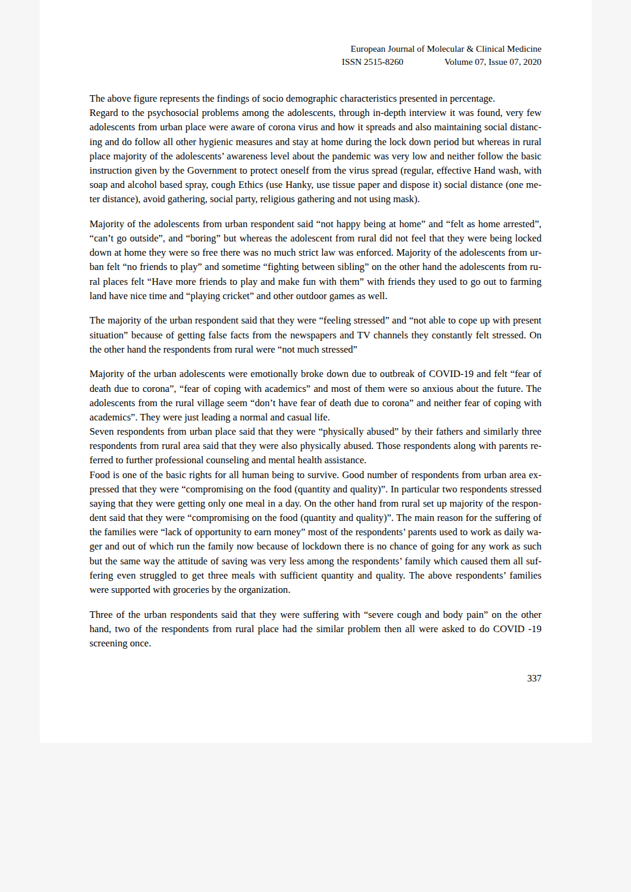European Journal of Molecular & Clinical Medicine ISSN 2515-8260 Volume 07, Issue 07, 2020
The above figure represents the findings of socio demographic characteristics presented in percentage.
Regard to the psychosocial problems among the adolescents, through in-depth interview it was found, very few adolescents from urban place were aware of corona virus and how it spreads and also maintaining social distancing and do follow all other hygienic measures and stay at home during the lock down period but whereas in rural place majority of the adolescents’ awareness level about the pandemic was very low and neither follow the basic instruction given by the Government to protect oneself from the virus spread (regular, effective Hand wash, with soap and alcohol based spray, cough Ethics (use Hanky, use tissue paper and dispose it) social distance (one meter distance), avoid gathering, social party, religious gathering and not using mask).
Majority of the adolescents from urban respondent said “not happy being at home” and “felt as home arrested”, “can’t go outside”, and “boring” but whereas the adolescent from rural did not feel that they were being locked down at home they were so free there was no much strict law was enforced. Majority of the adolescents from urban felt “no friends to play” and sometime “fighting between sibling” on the other hand the adolescents from rural places felt “Have more friends to play and make fun with them” with friends they used to go out to farming land have nice time and “playing cricket” and other outdoor games as well.
The majority of the urban respondent said that they were “feeling stressed” and “not able to cope up with present situation” because of getting false facts from the newspapers and TV channels they constantly felt stressed. On the other hand the respondents from rural were “not much stressed”
Majority of the urban adolescents were emotionally broke down due to outbreak of COVID-19 and felt “fear of death due to corona”, “fear of coping with academics” and most of them were so anxious about the future. The adolescents from the rural village seem “don’t have fear of death due to corona” and neither fear of coping with academics”. They were just leading a normal and casual life.
Seven respondents from urban place said that they were “physically abused” by their fathers and similarly three respondents from rural area said that they were also physically abused. Those respondents along with parents referred to further professional counseling and mental health assistance.
Food is one of the basic rights for all human being to survive. Good number of respondents from urban area expressed that they were “compromising on the food (quantity and quality)”. In particular two respondents stressed saying that they were getting only one meal in a day. On the other hand from rural set up majority of the respondent said that they were “compromising on the food (quantity and quality)”. The main reason for the suffering of the families were “lack of opportunity to earn money” most of the respondents’ parents used to work as daily wager and out of which run the family now because of lockdown there is no chance of going for any work as such but the same way the attitude of saving was very less among the respondents’ family which caused them all suffering even struggled to get three meals with sufficient quantity and quality. The above respondents’ families were supported with groceries by the organization.
Three of the urban respondents said that they were suffering with “severe cough and body pain” on the other hand, two of the respondents from rural place had the similar problem then all were asked to do COVID -19 screening once.
337